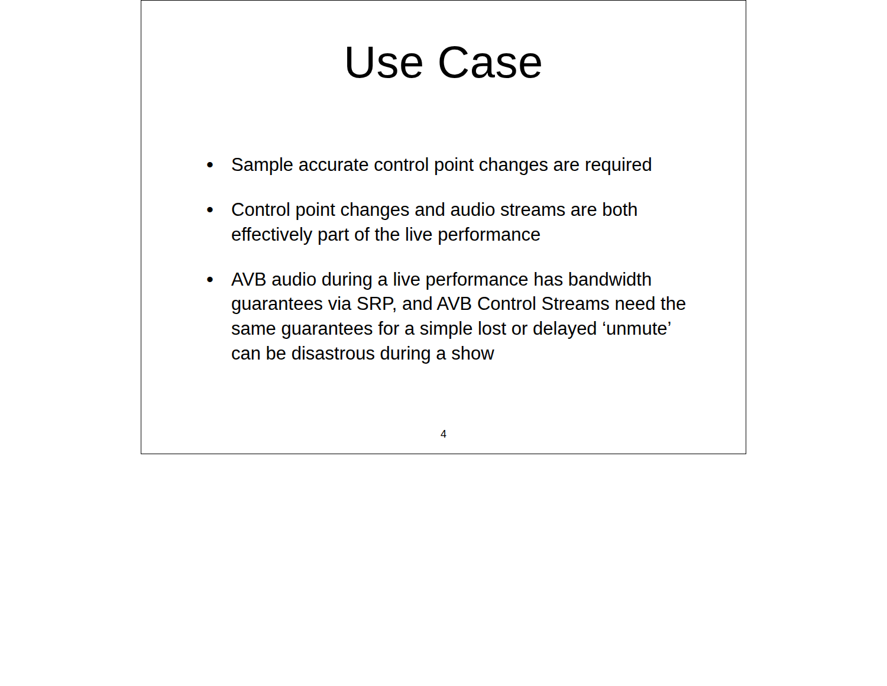Use Case
Sample accurate control point changes are required
Control point changes and audio streams are both effectively part of the live performance
AVB audio during a live performance has bandwidth guarantees via SRP, and AVB Control Streams need the same guarantees for a simple lost or delayed ‘unmute’ can be disastrous during a show
4